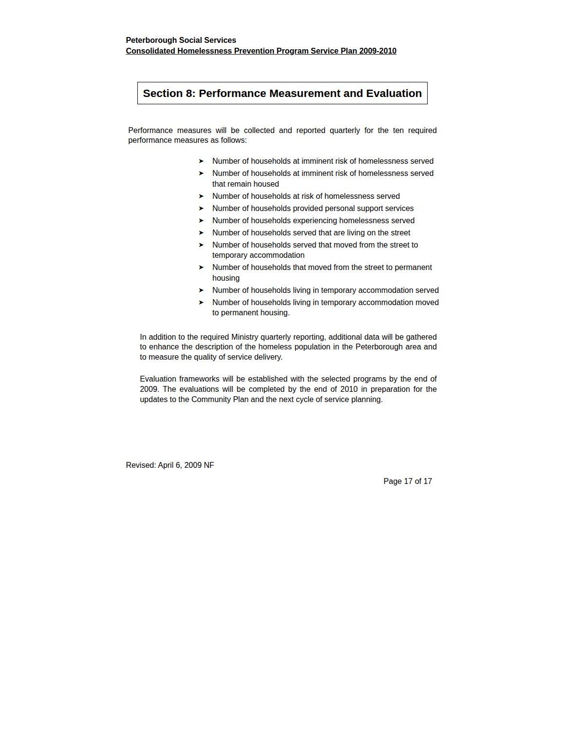Peterborough Social Services Consolidated Homelessness Prevention Program Service Plan 2009-2010
Section 8: Performance Measurement and Evaluation
Performance measures will be collected and reported quarterly for the ten required performance measures as follows:
Number of households at imminent risk of homelessness served
Number of households at imminent risk of homelessness served that remain housed
Number of households at risk of homelessness served
Number of households provided personal support services
Number of households experiencing homelessness served
Number of households served that are living on the street
Number of households served that moved from the street to temporary accommodation
Number of households that moved from the street to permanent housing
Number of households living in temporary accommodation served
Number of households living in temporary accommodation moved to permanent housing.
In addition to the required Ministry quarterly reporting, additional data will be gathered to enhance the description of the homeless population in the Peterborough area and to measure the quality of service delivery.
Evaluation frameworks will be established with the selected programs by the end of 2009. The evaluations will be completed by the end of 2010 in preparation for the updates to the Community Plan and the next cycle of service planning.
Revised: April 6, 2009 NF
Page 17 of 17